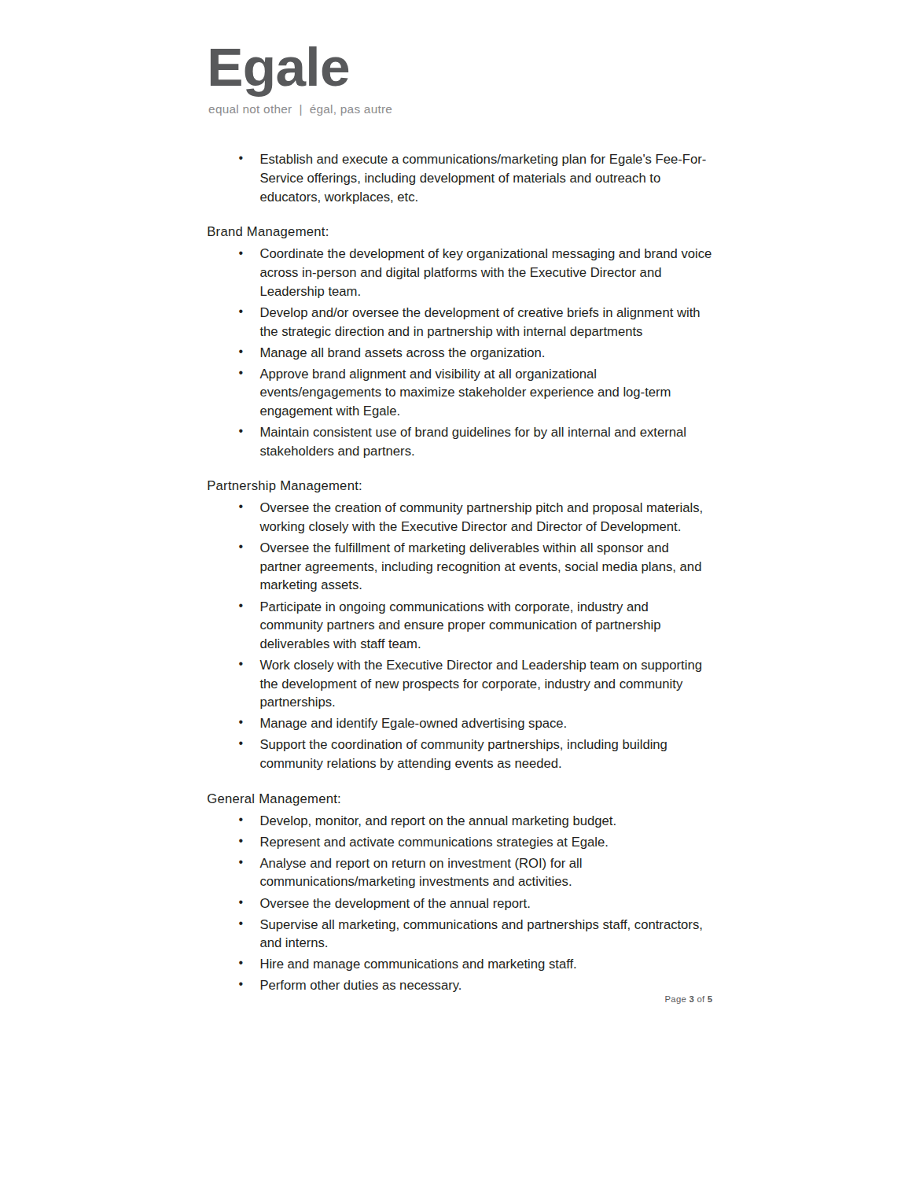Egale
equal not other | égal, pas autre
Establish and execute a communications/marketing plan for Egale's Fee-For-Service offerings, including development of materials and outreach to educators, workplaces, etc.
Brand Management:
Coordinate the development of key organizational messaging and brand voice across in-person and digital platforms with the Executive Director and Leadership team.
Develop and/or oversee the development of creative briefs in alignment with the strategic direction and in partnership with internal departments
Manage all brand assets across the organization.
Approve brand alignment and visibility at all organizational events/engagements to maximize stakeholder experience and log-term engagement with Egale.
Maintain consistent use of brand guidelines for by all internal and external stakeholders and partners.
Partnership Management:
Oversee the creation of community partnership pitch and proposal materials, working closely with the Executive Director and Director of Development.
Oversee the fulfillment of marketing deliverables within all sponsor and partner agreements, including recognition at events, social media plans, and marketing assets.
Participate in ongoing communications with corporate, industry and community partners and ensure proper communication of partnership deliverables with staff team.
Work closely with the Executive Director and Leadership team on supporting the development of new prospects for corporate, industry and community partnerships.
Manage and identify Egale-owned advertising space.
Support the coordination of community partnerships, including building community relations by attending events as needed.
General Management:
Develop, monitor, and report on the annual marketing budget.
Represent and activate communications strategies at Egale.
Analyse and report on return on investment (ROI) for all communications/marketing investments and activities.
Oversee the development of the annual report.
Supervise all marketing, communications and partnerships staff, contractors, and interns.
Hire and manage communications and marketing staff.
Perform other duties as necessary.
Page 3 of 5